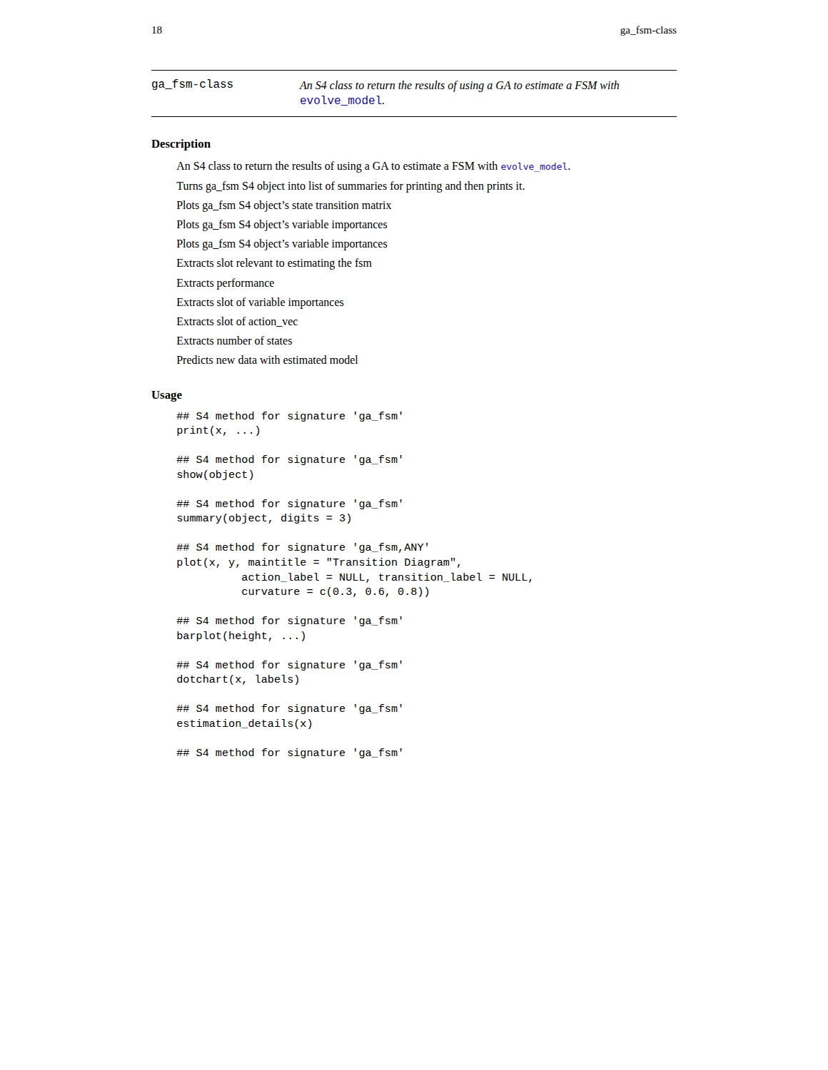18 ga_fsm-class
ga_fsm-class
An S4 class to return the results of using a GA to estimate a FSM with evolve_model.
Description
An S4 class to return the results of using a GA to estimate a FSM with evolve_model.
Turns ga_fsm S4 object into list of summaries for printing and then prints it.
Plots ga_fsm S4 object’s state transition matrix
Plots ga_fsm S4 object’s variable importances
Plots ga_fsm S4 object’s variable importances
Extracts slot relevant to estimating the fsm
Extracts performance
Extracts slot of variable importances
Extracts slot of action_vec
Extracts number of states
Predicts new data with estimated model
Usage
## S4 method for signature 'ga_fsm'
print(x, ...)

## S4 method for signature 'ga_fsm'
show(object)

## S4 method for signature 'ga_fsm'
summary(object, digits = 3)

## S4 method for signature 'ga_fsm,ANY'
plot(x, y, maintitle = "Transition Diagram",
          action_label = NULL, transition_label = NULL,
          curvature = c(0.3, 0.6, 0.8))

## S4 method for signature 'ga_fsm'
barplot(height, ...)

## S4 method for signature 'ga_fsm'
dotchart(x, labels)

## S4 method for signature 'ga_fsm'
estimation_details(x)

## S4 method for signature 'ga_fsm'